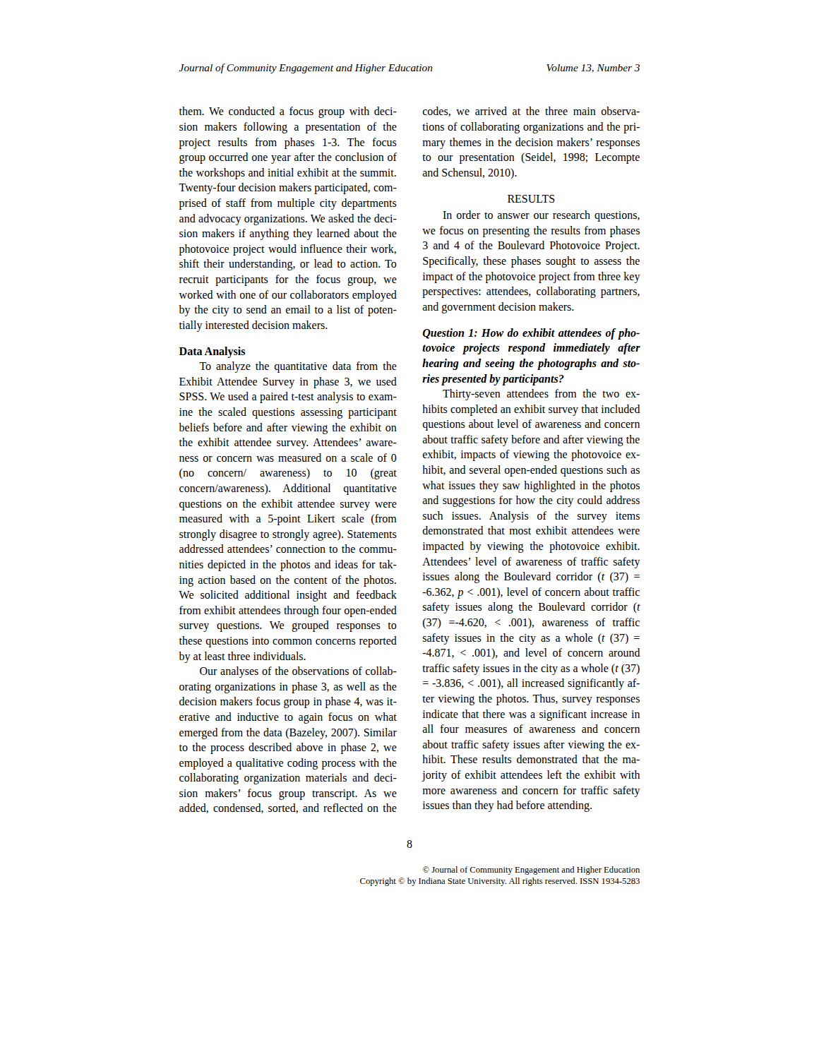Journal of Community Engagement and Higher Education Volume 13, Number 3
them. We conducted a focus group with decision makers following a presentation of the project results from phases 1-3. The focus group occurred one year after the conclusion of the workshops and initial exhibit at the summit. Twenty-four decision makers participated, comprised of staff from multiple city departments and advocacy organizations. We asked the decision makers if anything they learned about the photovoice project would influence their work, shift their understanding, or lead to action. To recruit participants for the focus group, we worked with one of our collaborators employed by the city to send an email to a list of potentially interested decision makers.
Data Analysis
To analyze the quantitative data from the Exhibit Attendee Survey in phase 3, we used SPSS. We used a paired t-test analysis to examine the scaled questions assessing participant beliefs before and after viewing the exhibit on the exhibit attendee survey. Attendees’ awareness or concern was measured on a scale of 0 (no concern/ awareness) to 10 (great concern/awareness). Additional quantitative questions on the exhibit attendee survey were measured with a 5-point Likert scale (from strongly disagree to strongly agree). Statements addressed attendees’ connection to the communities depicted in the photos and ideas for taking action based on the content of the photos. We solicited additional insight and feedback from exhibit attendees through four open-ended survey questions. We grouped responses to these questions into common concerns reported by at least three individuals.
Our analyses of the observations of collaborating organizations in phase 3, as well as the decision makers focus group in phase 4, was iterative and inductive to again focus on what emerged from the data (Bazeley, 2007). Similar to the process described above in phase 2, we employed a qualitative coding process with the collaborating organization materials and decision makers’ focus group transcript. As we added, condensed, sorted, and reflected on the codes, we arrived at the three main observations of collaborating organizations and the primary themes in the decision makers’ responses to our presentation (Seidel, 1998; Lecompte and Schensul, 2010).
RESULTS
In order to answer our research questions, we focus on presenting the results from phases 3 and 4 of the Boulevard Photovoice Project. Specifically, these phases sought to assess the impact of the photovoice project from three key perspectives: attendees, collaborating partners, and government decision makers.
Question 1: How do exhibit attendees of photovoice projects respond immediately after hearing and seeing the photographs and stories presented by participants?
Thirty-seven attendees from the two exhibits completed an exhibit survey that included questions about level of awareness and concern about traffic safety before and after viewing the exhibit, impacts of viewing the photovoice exhibit, and several open-ended questions such as what issues they saw highlighted in the photos and suggestions for how the city could address such issues. Analysis of the survey items demonstrated that most exhibit attendees were impacted by viewing the photovoice exhibit. Attendees’ level of awareness of traffic safety issues along the Boulevard corridor (t (37) = -6.362, p < .001), level of concern about traffic safety issues along the Boulevard corridor (t (37) =-4.620, < .001), awareness of traffic safety issues in the city as a whole (t (37) = -4.871, < .001), and level of concern around traffic safety issues in the city as a whole (t (37) = -3.836, < .001), all increased significantly after viewing the photos. Thus, survey responses indicate that there was a significant increase in all four measures of awareness and concern about traffic safety issues after viewing the exhibit. These results demonstrated that the majority of exhibit attendees left the exhibit with more awareness and concern for traffic safety issues than they had before attending.
8
© Journal of Community Engagement and Higher Education
Copyright © by Indiana State University. All rights reserved. ISSN 1934-5283